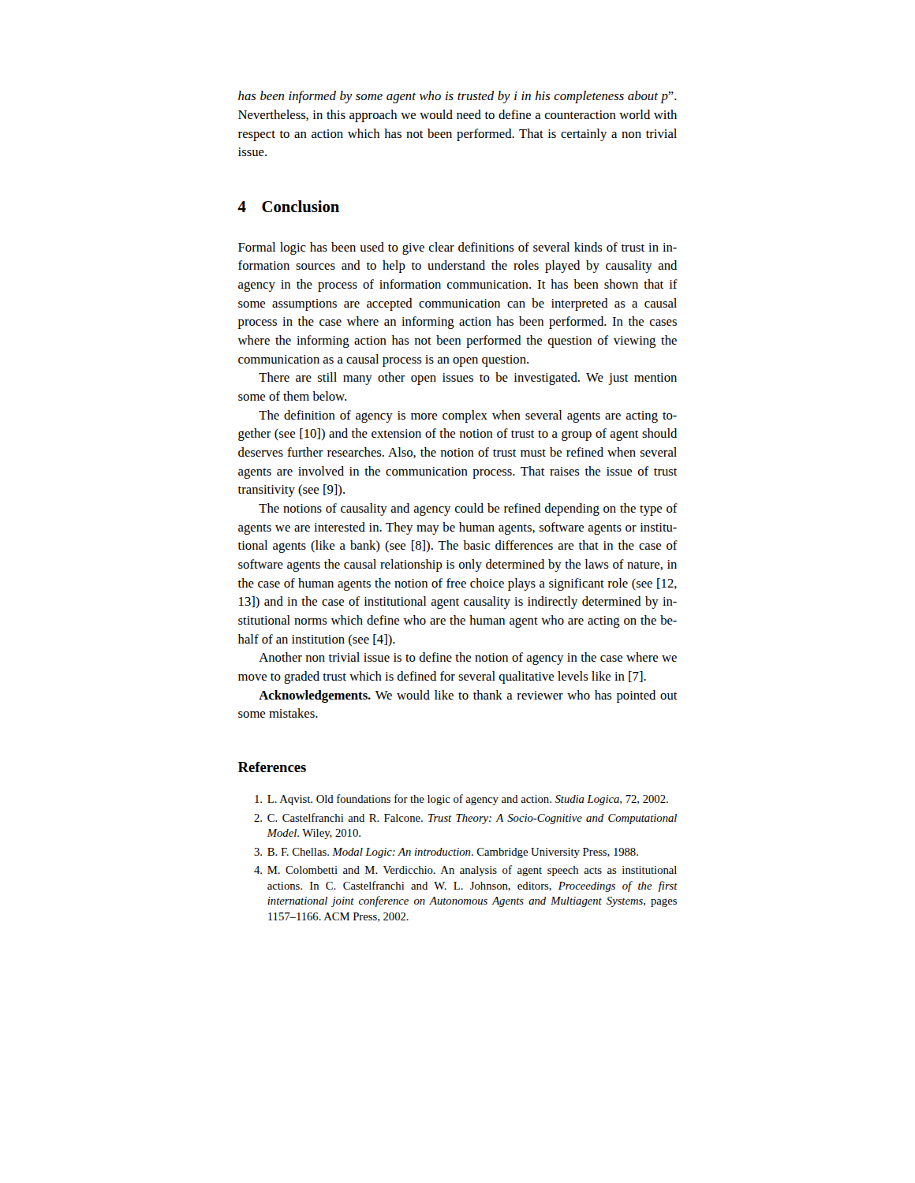has been informed by some agent who is trusted by i in his completeness about p”. Nevertheless, in this approach we would need to define a counteraction world with respect to an action which has not been performed. That is certainly a non trivial issue.
4 Conclusion
Formal logic has been used to give clear definitions of several kinds of trust in information sources and to help to understand the roles played by causality and agency in the process of information communication. It has been shown that if some assumptions are accepted communication can be interpreted as a causal process in the case where an informing action has been performed. In the cases where the informing action has not been performed the question of viewing the communication as a causal process is an open question.
There are still many other open issues to be investigated. We just mention some of them below.
The definition of agency is more complex when several agents are acting together (see [10]) and the extension of the notion of trust to a group of agent should deserves further researches. Also, the notion of trust must be refined when several agents are involved in the communication process. That raises the issue of trust transitivity (see [9]).
The notions of causality and agency could be refined depending on the type of agents we are interested in. They may be human agents, software agents or institutional agents (like a bank) (see [8]). The basic differences are that in the case of software agents the causal relationship is only determined by the laws of nature, in the case of human agents the notion of free choice plays a significant role (see [12, 13]) and in the case of institutional agent causality is indirectly determined by institutional norms which define who are the human agent who are acting on the behalf of an institution (see [4]).
Another non trivial issue is to define the notion of agency in the case where we move to graded trust which is defined for several qualitative levels like in [7].
Acknowledgements. We would like to thank a reviewer who has pointed out some mistakes.
References
L. Aqvist. Old foundations for the logic of agency and action. Studia Logica, 72, 2002.
C. Castelfranchi and R. Falcone. Trust Theory: A Socio-Cognitive and Computational Model. Wiley, 2010.
B. F. Chellas. Modal Logic: An introduction. Cambridge University Press, 1988.
M. Colombetti and M. Verdicchio. An analysis of agent speech acts as institutional actions. In C. Castelfranchi and W. L. Johnson, editors, Proceedings of the first international joint conference on Autonomous Agents and Multiagent Systems, pages 1157–1166. ACM Press, 2002.